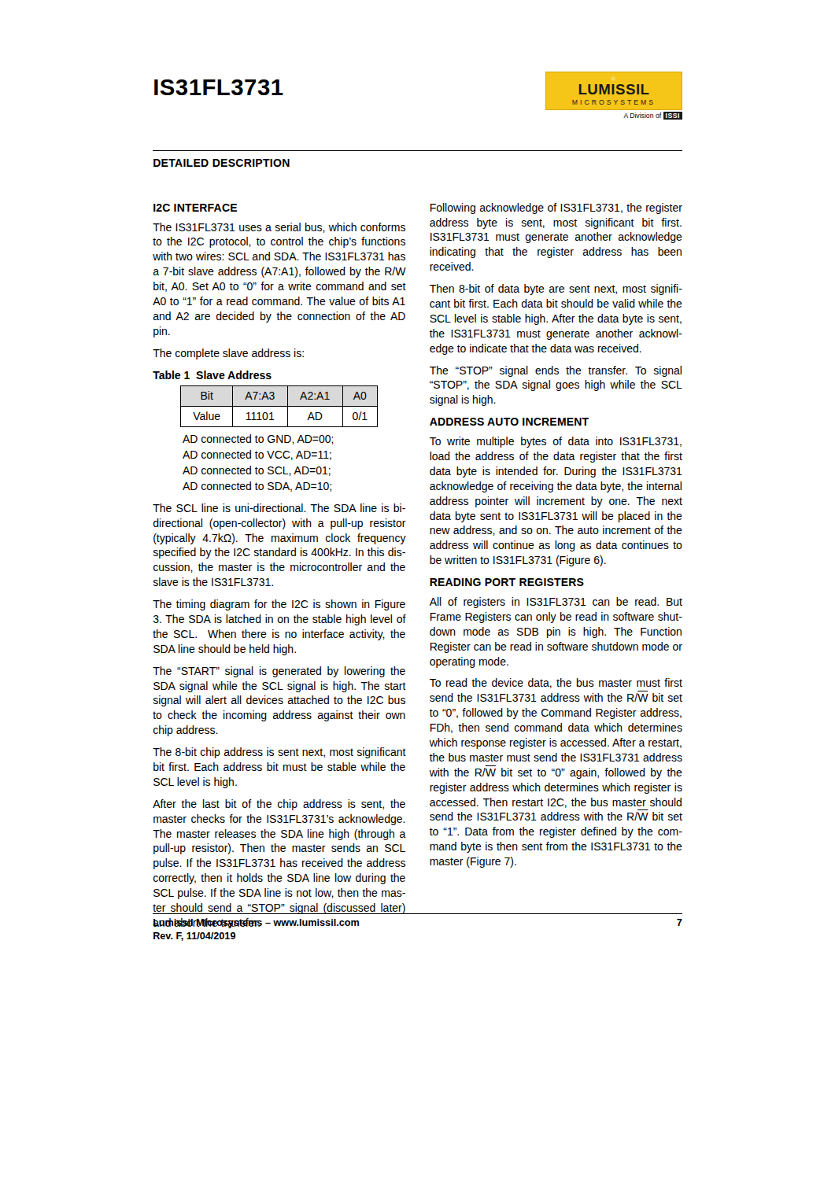☼
LUMISSIL
MICROSYSTEMS
A Division of ISSI
IS31FL3731
DETAILED DESCRIPTION
I2C INTERFACE
The IS31FL3731 uses a serial bus, which conforms to the I2C protocol, to control the chip’s functions with two wires: SCL and SDA. The IS31FL3731 has a 7-bit slave address (A7:A1), followed by the R/W bit, A0. Set A0 to “0” for a write command and set A0 to “1” for a read command. The value of bits A1 and A2 are decided by the connection of the AD pin.
The complete slave address is:
Table 1 Slave Address
| Bit | A7:A3 | A2:A1 | A0 |
| --- | --- | --- | --- |
| Value | 11101 | AD | 0/1 |
AD connected to GND, AD=00;
AD connected to VCC, AD=11;
AD connected to SCL, AD=01;
AD connected to SDA, AD=10;
The SCL line is uni-directional. The SDA line is bi-directional (open-collector) with a pull-up resistor (typically 4.7kΩ). The maximum clock frequency specified by the I2C standard is 400kHz. In this discussion, the master is the microcontroller and the slave is the IS31FL3731.
The timing diagram for the I2C is shown in Figure 3. The SDA is latched in on the stable high level of the SCL. When there is no interface activity, the SDA line should be held high.
The “START” signal is generated by lowering the SDA signal while the SCL signal is high. The start signal will alert all devices attached to the I2C bus to check the incoming address against their own chip address.
The 8-bit chip address is sent next, most significant bit first. Each address bit must be stable while the SCL level is high.
After the last bit of the chip address is sent, the master checks for the IS31FL3731’s acknowledge. The master releases the SDA line high (through a pull-up resistor). Then the master sends an SCL pulse. If the IS31FL3731 has received the address correctly, then it holds the SDA line low during the SCL pulse. If the SDA line is not low, then the master should send a “STOP” signal (discussed later) and abort the transfer.
Following acknowledge of IS31FL3731, the register address byte is sent, most significant bit first. IS31FL3731 must generate another acknowledge indicating that the register address has been received.
Then 8-bit of data byte are sent next, most significant bit first. Each data bit should be valid while the SCL level is stable high. After the data byte is sent, the IS31FL3731 must generate another acknowledge to indicate that the data was received.
The “STOP” signal ends the transfer. To signal “STOP”, the SDA signal goes high while the SCL signal is high.
ADDRESS AUTO INCREMENT
To write multiple bytes of data into IS31FL3731, load the address of the data register that the first data byte is intended for. During the IS31FL3731 acknowledge of receiving the data byte, the internal address pointer will increment by one. The next data byte sent to IS31FL3731 will be placed in the new address, and so on. The auto increment of the address will continue as long as data continues to be written to IS31FL3731 (Figure 6).
READING PORT REGISTERS
All of registers in IS31FL3731 can be read. But Frame Registers can only be read in software shutdown mode as SDB pin is high. The Function Register can be read in software shutdown mode or operating mode.
To read the device data, the bus master must first send the IS31FL3731 address with the R/W bit set to “0”, followed by the Command Register address, FDh, then send command data which determines which response register is accessed. After a restart, the bus master must send the IS31FL3731 address with the R/W bit set to “0” again, followed by the register address which determines which register is accessed. Then restart I2C, the bus master should send the IS31FL3731 address with the R/W bit set to “1”. Data from the register defined by the command byte is then sent from the IS31FL3731 to the master (Figure 7).
Lumissil Microsystems – www.lumissil.com Rev. F, 11/04/2019
7